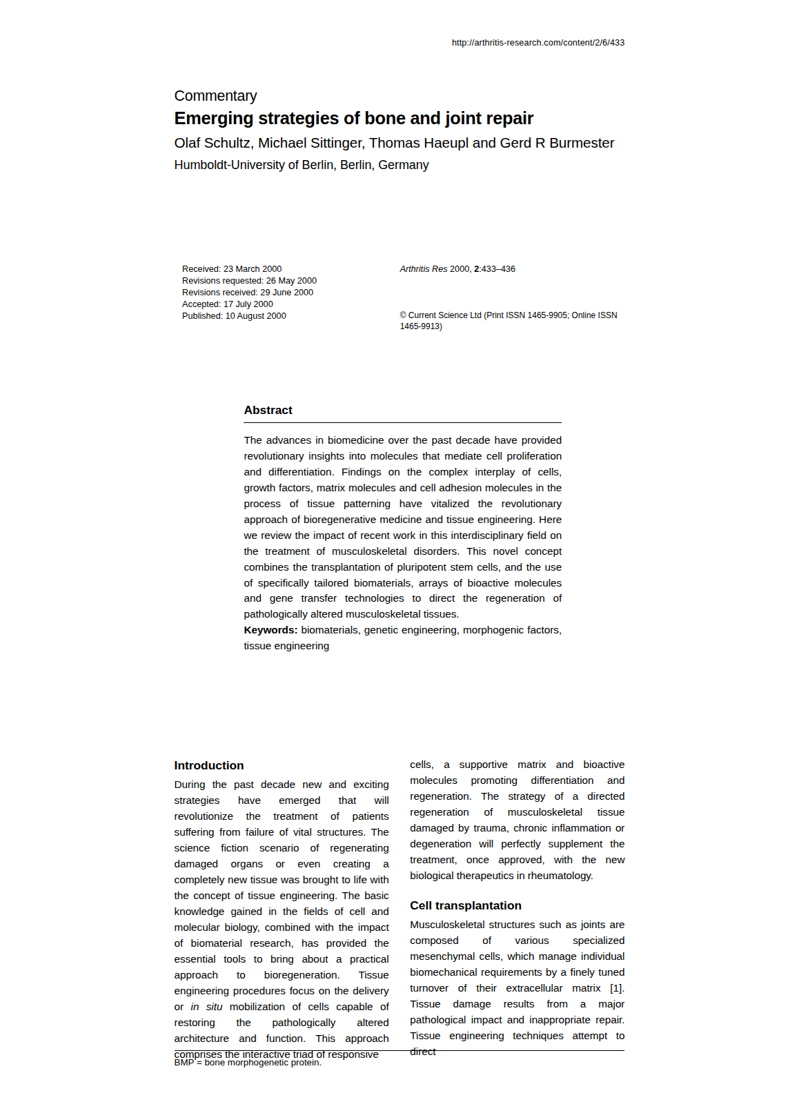http://arthritis-research.com/content/2/6/433
Commentary
Emerging strategies of bone and joint repair
Olaf Schultz, Michael Sittinger, Thomas Haeupl and Gerd R Burmester
Humboldt-University of Berlin, Berlin, Germany
Received: 23 March 2000
Revisions requested: 26 May 2000
Revisions received: 29 June 2000
Accepted: 17 July 2000
Published: 10 August 2000
Arthritis Res 2000, 2:433–436
© Current Science Ltd (Print ISSN 1465-9905; Online ISSN 1465-9913)
Abstract
The advances in biomedicine over the past decade have provided revolutionary insights into molecules that mediate cell proliferation and differentiation. Findings on the complex interplay of cells, growth factors, matrix molecules and cell adhesion molecules in the process of tissue patterning have vitalized the revolutionary approach of bioregenerative medicine and tissue engineering. Here we review the impact of recent work in this interdisciplinary field on the treatment of musculoskeletal disorders. This novel concept combines the transplantation of pluripotent stem cells, and the use of specifically tailored biomaterials, arrays of bioactive molecules and gene transfer technologies to direct the regeneration of pathologically altered musculoskeletal tissues.
Keywords: biomaterials, genetic engineering, morphogenic factors, tissue engineering
Introduction
During the past decade new and exciting strategies have emerged that will revolutionize the treatment of patients suffering from failure of vital structures. The science fiction scenario of regenerating damaged organs or even creating a completely new tissue was brought to life with the concept of tissue engineering. The basic knowledge gained in the fields of cell and molecular biology, combined with the impact of biomaterial research, has provided the essential tools to bring about a practical approach to bioregeneration. Tissue engineering procedures focus on the delivery or in situ mobilization of cells capable of restoring the pathologically altered architecture and function. This approach comprises the interactive triad of responsive
cells, a supportive matrix and bioactive molecules promoting differentiation and regeneration. The strategy of a directed regeneration of musculoskeletal tissue damaged by trauma, chronic inflammation or degeneration will perfectly supplement the treatment, once approved, with the new biological therapeutics in rheumatology.
Cell transplantation
Musculoskeletal structures such as joints are composed of various specialized mesenchymal cells, which manage individual biomechanical requirements by a finely tuned turnover of their extracellular matrix [1]. Tissue damage results from a major pathological impact and inappropriate repair. Tissue engineering techniques attempt to direct
BMP = bone morphogenetic protein.